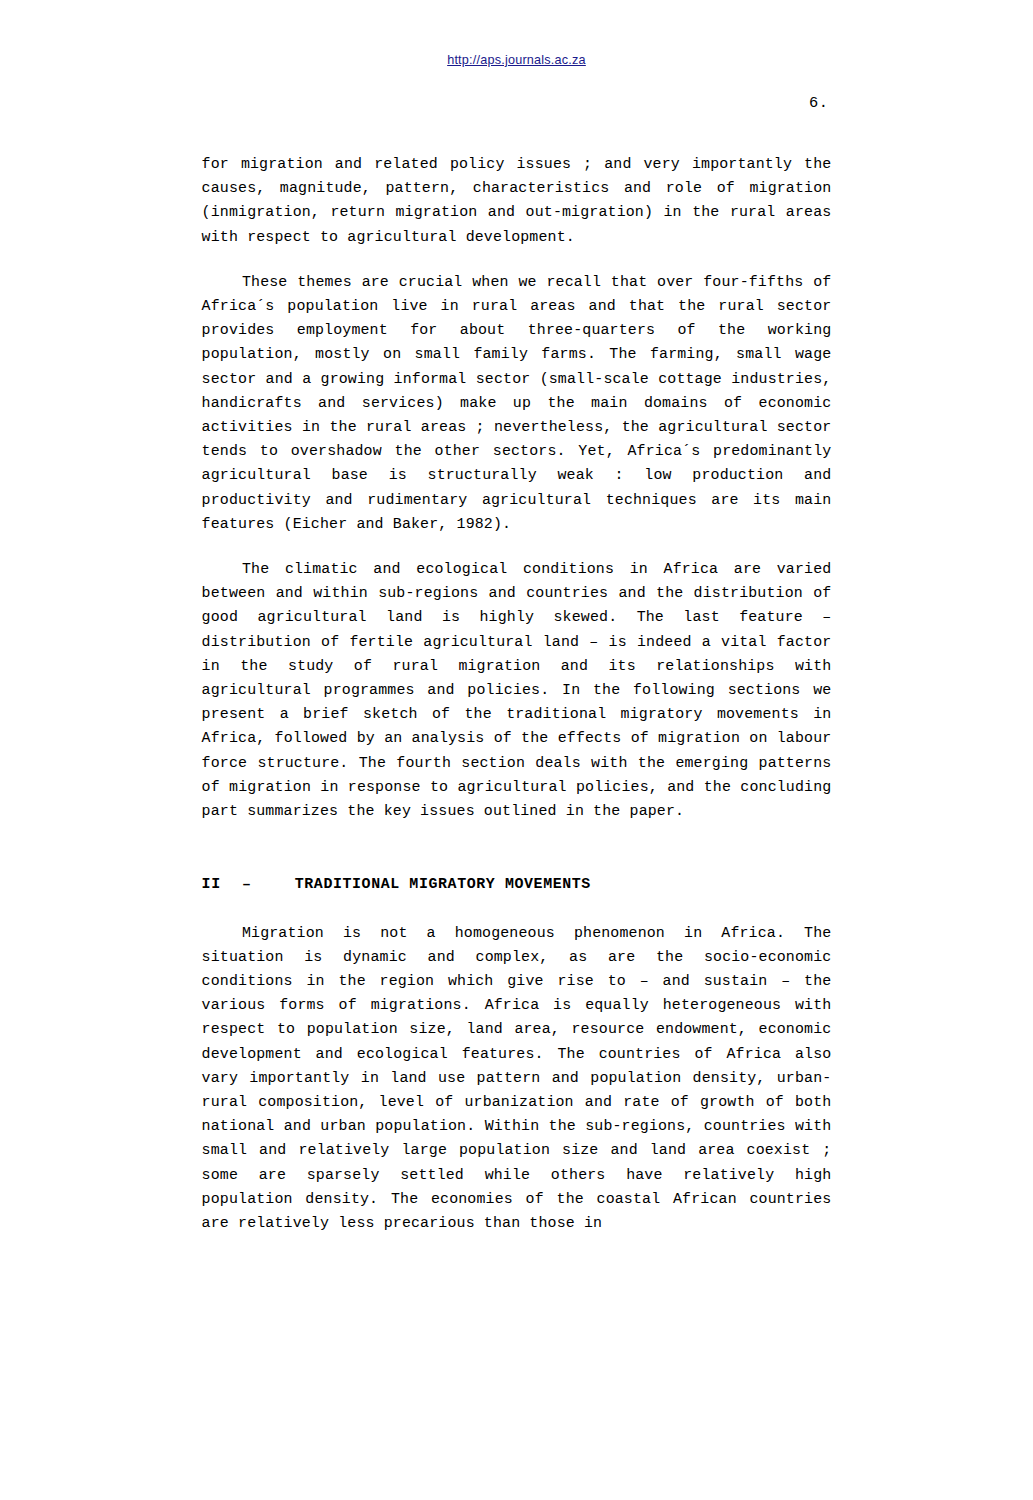http://aps.journals.ac.za
6.
for migration and related policy issues ; and very importantly the causes, magnitude, pattern, characteristics and role of migration (inmigration, return migration and out-migration) in the rural areas with respect to agricultural development.
These themes are crucial when we recall that over four-fifths of Africa´s population live in rural areas and that the rural sector provides employment for about three-quarters of the working population, mostly on small family farms. The farming, small wage sector and a growing informal sector (small-scale cottage industries, handicrafts and services) make up the main domains of economic activities in the rural areas ; nevertheless, the agricultural sector tends to overshadow the other sectors. Yet, Africa´s predominantly agricultural base is structurally weak : low production and productivity and rudimentary agricultural techniques are its main features (Eicher and Baker, 1982).
The climatic and ecological conditions in Africa are varied between and within sub-regions and countries and the distribution of good agricultural land is highly skewed. The last feature – distribution of fertile agricultural land – is indeed a vital factor in the study of rural migration and its relationships with agricultural programmes and policies. In the following sections we present a brief sketch of the traditional migratory movements in Africa, followed by an analysis of the effects of migration on labour force structure. The fourth section deals with the emerging patterns of migration in response to agricultural policies, and the concluding part summarizes the key issues outlined in the paper.
II–Traditional Migratory Movements
Migration is not a homogeneous phenomenon in Africa. The situation is dynamic and complex, as are the socio-economic conditions in the region which give rise to – and sustain – the various forms of migrations. Africa is equally heterogeneous with respect to population size, land area, resource endowment, economic development and ecological features. The countries of Africa also vary importantly in land use pattern and population density, urban-rural composition, level of urbanization and rate of growth of both national and urban population. Within the sub-regions, countries with small and relatively large population size and land area coexist ; some are sparsely settled while others have relatively high population density. The economies of the coastal African countries are relatively less precarious than those in